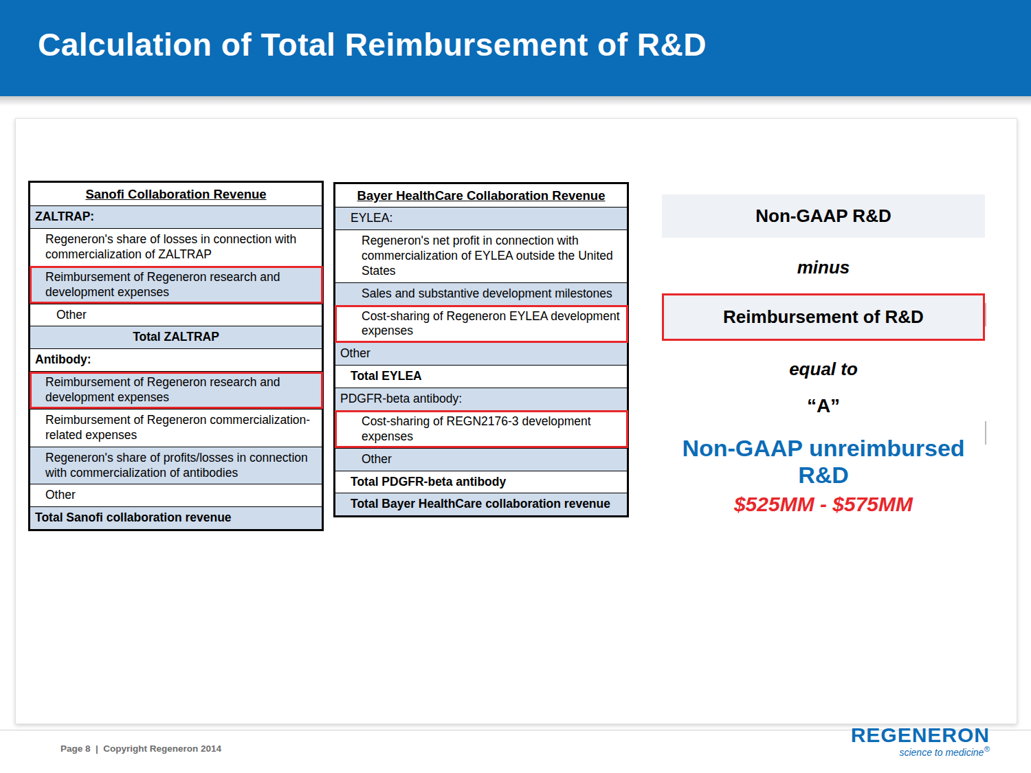Calculation of Total Reimbursement of R&D
| Sanofi Collaboration Revenue |
| ZALTRAP: |
| Regeneron's share of losses in connection with commercialization of ZALTRAP |
| Reimbursement of Regeneron research and development expenses |
| Other |
| Total ZALTRAP |
| Antibody: |
| Reimbursement of Regeneron research and development expenses |
| Reimbursement of Regeneron commercialization-related expenses |
| Regeneron's share of profits/losses in connection with commercialization of antibodies |
| Other |
| Total Sanofi collaboration revenue |
| Bayer HealthCare Collaboration Revenue |
| EYLEA: |
| Regeneron's net profit in connection with commercialization of EYLEA outside the United States |
| Sales and substantive development milestones |
| Cost-sharing of Regeneron EYLEA development expenses |
| Other |
| Total EYLEA |
| PDGFR-beta antibody: |
| Cost-sharing of REGN2176-3 development expenses |
| Other |
| Total PDGFR-beta antibody |
| Total Bayer HealthCare collaboration revenue |
Non-GAAP R&D
minus
Reimbursement of R&D
equal to
“A”
Non-GAAP unreimbursed R&D
$525MM - $575MM
Page 8 | Copyright Regeneron 2014
REGENERON
science to medicine®